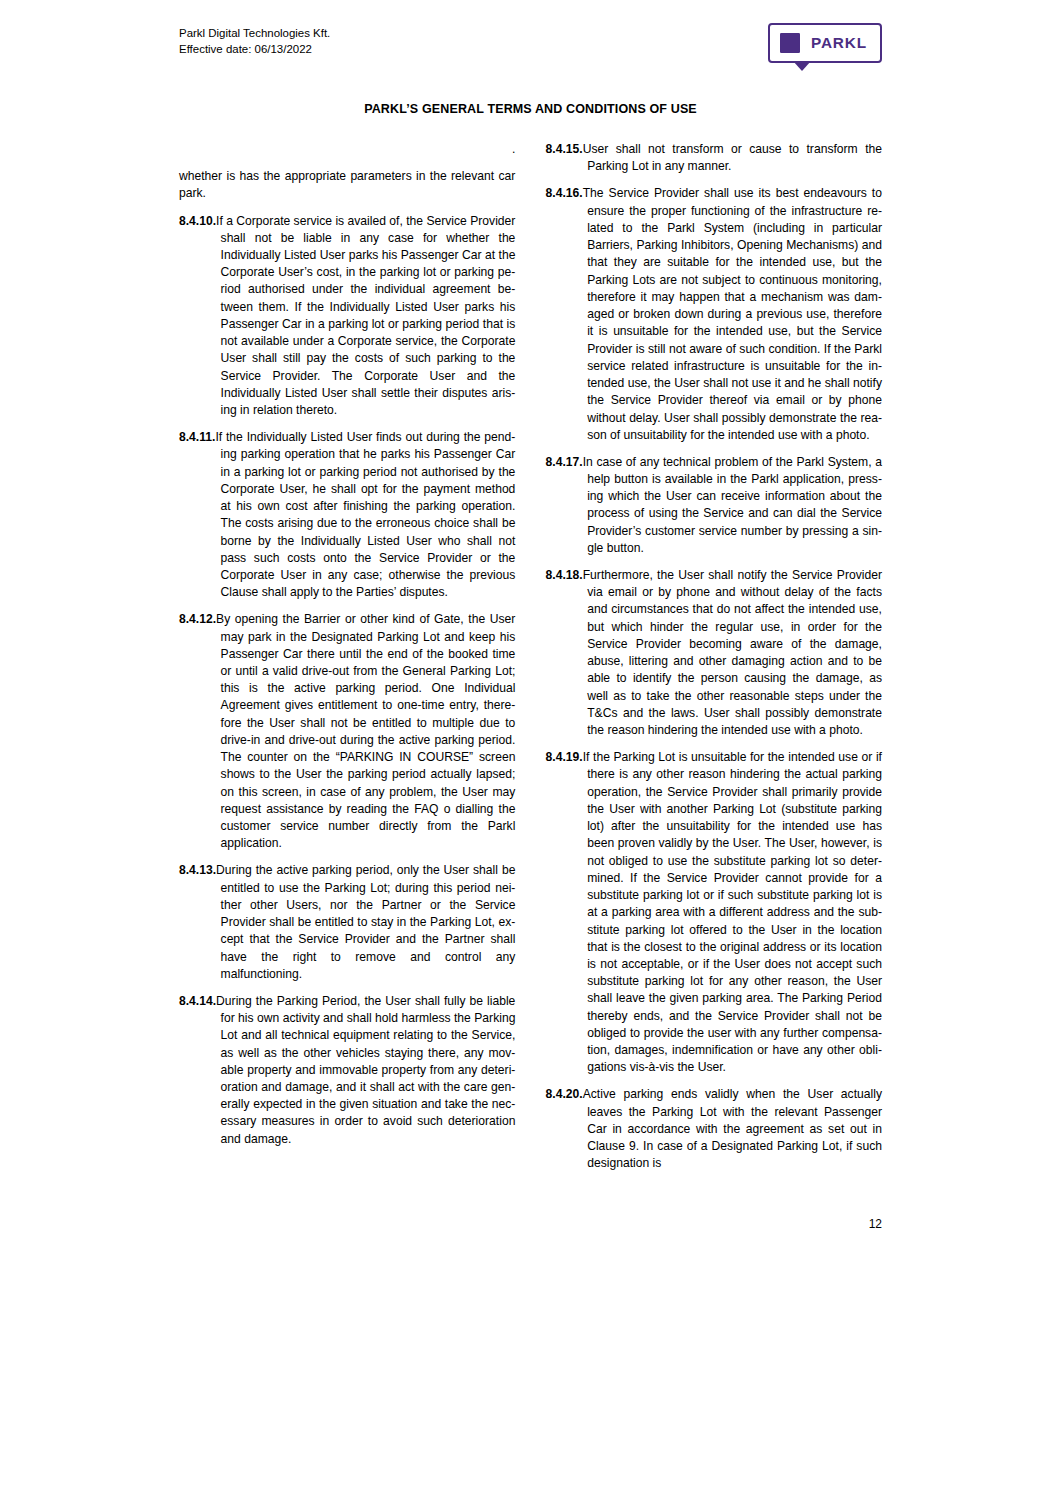Parkl Digital Technologies Kft.
Effective date: 06/13/2022
PARKL
PARKL’S GENERAL TERMS AND CONDITIONS OF USE
.
whether is has the appropriate parameters in the relevant car park.
8.4.10. If a Corporate service is availed of, the Service Provider shall not be liable in any case for whether the Individually Listed User parks his Passenger Car at the Corporate User’s cost, in the parking lot or parking period authorised under the individual agreement between them. If the Individually Listed User parks his Passenger Car in a parking lot or parking period that is not available under a Corporate service, the Corporate User shall still pay the costs of such parking to the Service Provider. The Corporate User and the Individually Listed User shall settle their disputes arising in relation thereto.
8.4.11. If the Individually Listed User finds out during the pending parking operation that he parks his Passenger Car in a parking lot or parking period not authorised by the Corporate User, he shall opt for the payment method at his own cost after finishing the parking operation. The costs arising due to the erroneous choice shall be borne by the Individually Listed User who shall not pass such costs onto the Service Provider or the Corporate User in any case; otherwise the previous Clause shall apply to the Parties’ disputes.
8.4.12. By opening the Barrier or other kind of Gate, the User may park in the Designated Parking Lot and keep his Passenger Car there until the end of the booked time or until a valid drive-out from the General Parking Lot; this is the active parking period. One Individual Agreement gives entitlement to one-time entry, therefore the User shall not be entitled to multiple due to drive-in and drive-out during the active parking period. The counter on the “PARKING IN COURSE” screen shows to the User the parking period actually lapsed; on this screen, in case of any problem, the User may request assistance by reading the FAQ o dialling the customer service number directly from the Parkl application.
8.4.13. During the active parking period, only the User shall be entitled to use the Parking Lot; during this period neither other Users, nor the Partner or the Service Provider shall be entitled to stay in the Parking Lot, except that the Service Provider and the Partner shall have the right to remove and control any malfunctioning.
8.4.14. During the Parking Period, the User shall fully be liable for his own activity and shall hold harmless the Parking Lot and all technical equipment relating to the Service, as well as the other vehicles staying there, any movable property and immovable property from any deterioration and damage, and it shall act with the care generally expected in the given situation and take the necessary measures in order to avoid such deterioration and damage.
8.4.15. User shall not transform or cause to transform the Parking Lot in any manner.
8.4.16. The Service Provider shall use its best endeavours to ensure the proper functioning of the infrastructure related to the Parkl System (including in particular Barriers, Parking Inhibitors, Opening Mechanisms) and that they are suitable for the intended use, but the Parking Lots are not subject to continuous monitoring, therefore it may happen that a mechanism was damaged or broken down during a previous use, therefore it is unsuitable for the intended use, but the Service Provider is still not aware of such condition. If the Parkl service related infrastructure is unsuitable for the intended use, the User shall not use it and he shall notify the Service Provider thereof via email or by phone without delay. User shall possibly demonstrate the reason of unsuitability for the intended use with a photo.
8.4.17. In case of any technical problem of the Parkl System, a help button is available in the Parkl application, pressing which the User can receive information about the process of using the Service and can dial the Service Provider’s customer service number by pressing a single button.
8.4.18. Furthermore, the User shall notify the Service Provider via email or by phone and without delay of the facts and circumstances that do not affect the intended use, but which hinder the regular use, in order for the Service Provider becoming aware of the damage, abuse, littering and other damaging action and to be able to identify the person causing the damage, as well as to take the other reasonable steps under the T&Cs and the laws. User shall possibly demonstrate the reason hindering the intended use with a photo.
8.4.19. If the Parking Lot is unsuitable for the intended use or if there is any other reason hindering the actual parking operation, the Service Provider shall primarily provide the User with another Parking Lot (substitute parking lot) after the unsuitability for the intended use has been proven validly by the User. The User, however, is not obliged to use the substitute parking lot so determined. If the Service Provider cannot provide for a substitute parking lot or if such substitute parking lot is at a parking area with a different address and the substitute parking lot offered to the User in the location that is the closest to the original address or its location is not acceptable, or if the User does not accept such substitute parking lot for any other reason, the User shall leave the given parking area. The Parking Period thereby ends, and the Service Provider shall not be obliged to provide the user with any further compensation, damages, indemnification or have any other obligations vis-à-vis the User.
8.4.20. Active parking ends validly when the User actually leaves the Parking Lot with the relevant Passenger Car in accordance with the agreement as set out in Clause 9. In case of a Designated Parking Lot, if such designation is
12